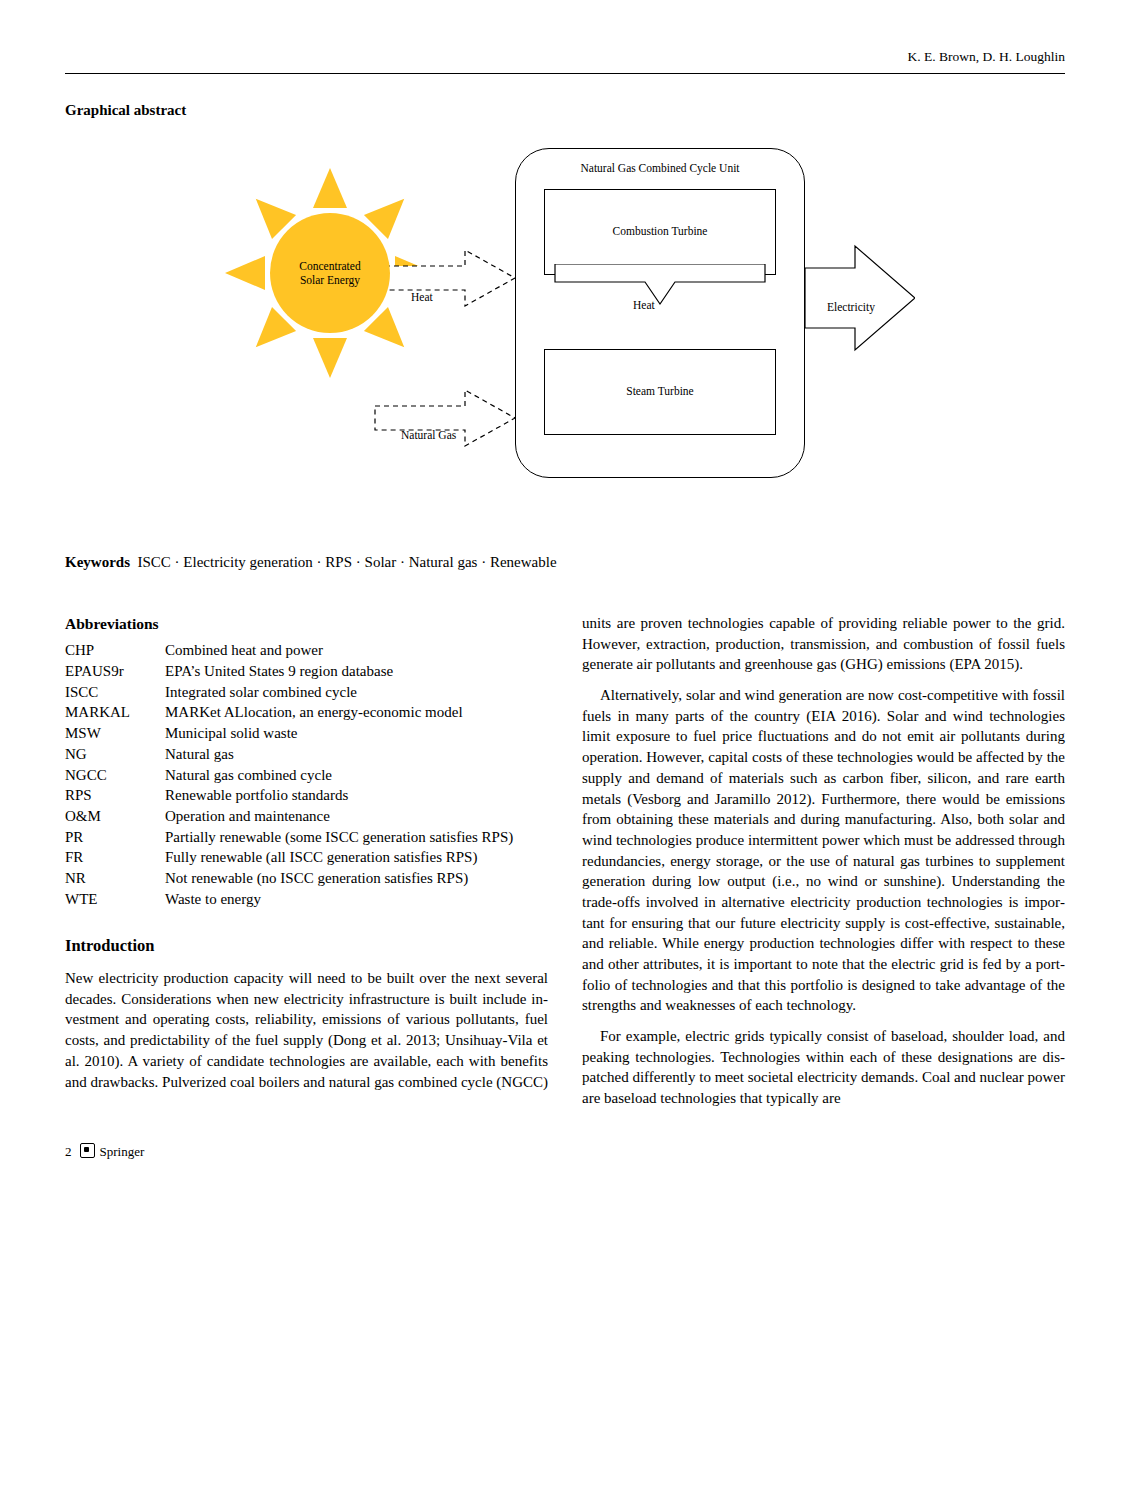K. E. Brown, D. H. Loughlin
Graphical abstract
Concentrated
Solar Energy
Natural Gas Combined Cycle Unit
Combustion Turbine
Steam Turbine
Heat Heat Natural Gas Electricity
Keywords ISCC · Electricity generation · RPS · Solar · Natural gas · Renewable
Abbreviations
CHP
Combined heat and power
EPAUS9r
EPA’s United States 9 region database
ISCC
Integrated solar combined cycle
MARKAL
MARKet ALlocation, an energy-economic model
MSW
Municipal solid waste
NG
Natural gas
NGCC
Natural gas combined cycle
RPS
Renewable portfolio standards
O&M
Operation and maintenance
PR
Partially renewable (some ISCC generation satisfies RPS)
FR
Fully renewable (all ISCC generation satisfies RPS)
NR
Not renewable (no ISCC generation satisfies RPS)
WTE
Waste to energy
Introduction
New electricity production capacity will need to be built over the next several decades. Considerations when new electricity infrastructure is built include investment and operating costs, reliability, emissions of various pollutants, fuel costs, and predictability of the fuel supply (Dong et al. 2013; Unsihuay-Vila et al. 2010). A variety of candidate technologies are available, each with benefits and drawbacks. Pulverized coal boilers and natural gas combined cycle (NGCC) units are proven technologies capable of providing reliable power to the grid. However, extraction, production, transmission, and combustion of fossil fuels generate air pollutants and greenhouse gas (GHG) emissions (EPA 2015).
Alternatively, solar and wind generation are now cost-competitive with fossil fuels in many parts of the country (EIA 2016). Solar and wind technologies limit exposure to fuel price fluctuations and do not emit air pollutants during operation. However, capital costs of these technologies would be affected by the supply and demand of materials such as carbon fiber, silicon, and rare earth metals (Vesborg and Jaramillo 2012). Furthermore, there would be emissions from obtaining these materials and during manufacturing. Also, both solar and wind technologies produce intermittent power which must be addressed through redundancies, energy storage, or the use of natural gas turbines to supplement generation during low output (i.e., no wind or sunshine). Understanding the trade-offs involved in alternative electricity production technologies is important for ensuring that our future electricity supply is cost-effective, sustainable, and reliable. While energy production technologies differ with respect to these and other attributes, it is important to note that the electric grid is fed by a portfolio of technologies and that this portfolio is designed to take advantage of the strengths and weaknesses of each technology.
For example, electric grids typically consist of baseload, shoulder load, and peaking technologies. Technologies within each of these designations are dispatched differently to meet societal electricity demands. Coal and nuclear power are baseload technologies that typically are
2 Springer